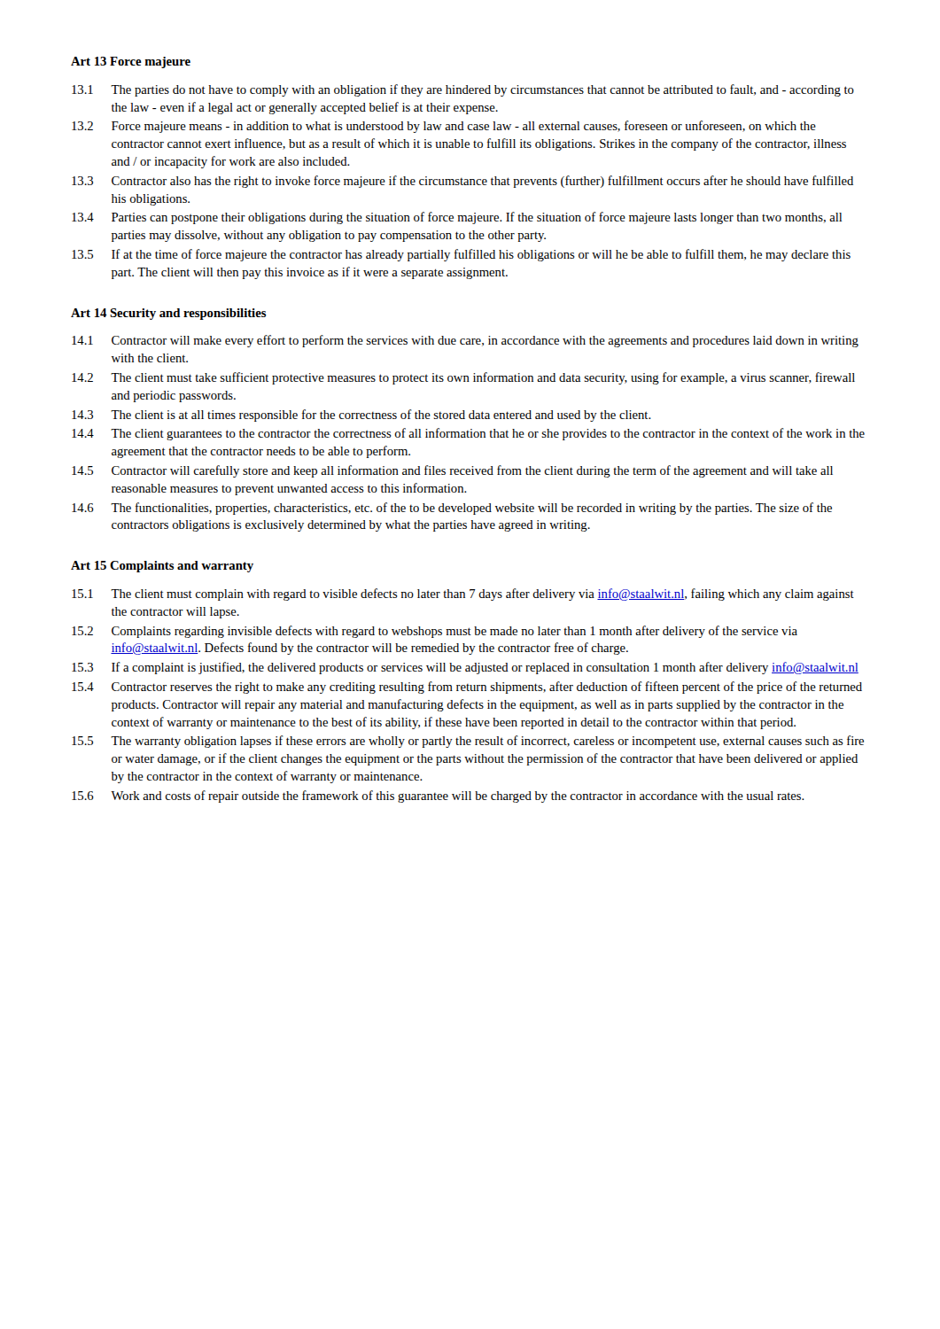Art 13 Force majeure
13.1 The parties do not have to comply with an obligation if they are hindered by circumstances that cannot be attributed to fault, and - according to the law - even if a legal act or generally accepted belief is at their expense.
13.2 Force majeure means - in addition to what is understood by law and case law - all external causes, foreseen or unforeseen, on which the contractor cannot exert influence, but as a result of which it is unable to fulfill its obligations. Strikes in the company of the contractor, illness and / or incapacity for work are also included.
13.3 Contractor also has the right to invoke force majeure if the circumstance that prevents (further) fulfillment occurs after he should have fulfilled his obligations.
13.4 Parties can postpone their obligations during the situation of force majeure. If the situation of force majeure lasts longer than two months, all parties may dissolve, without any obligation to pay compensation to the other party.
13.5 If at the time of force majeure the contractor has already partially fulfilled his obligations or will he be able to fulfill them, he may declare this part. The client will then pay this invoice as if it were a separate assignment.
Art 14 Security and responsibilities
14.1 Contractor will make every effort to perform the services with due care, in accordance with the agreements and procedures laid down in writing with the client.
14.2 The client must take sufficient protective measures to protect its own information and data security, using for example, a virus scanner, firewall and periodic passwords.
14.3 The client is at all times responsible for the correctness of the stored data entered and used by the client.
14.4 The client guarantees to the contractor the correctness of all information that he or she provides to the contractor in the context of the work in the agreement that the contractor needs to be able to perform.
14.5 Contractor will carefully store and keep all information and files received from the client during the term of the agreement and will take all reasonable measures to prevent unwanted access to this information.
14.6 The functionalities, properties, characteristics, etc. of the to be developed website will be recorded in writing by the parties. The size of the contractors obligations is exclusively determined by what the parties have agreed in writing.
Art 15 Complaints and warranty
15.1 The client must complain with regard to visible defects no later than 7 days after delivery via info@staalwit.nl, failing which any claim against the contractor will lapse.
15.2 Complaints regarding invisible defects with regard to webshops must be made no later than 1 month after delivery of the service via info@staalwit.nl. Defects found by the contractor will be remedied by the contractor free of charge.
15.3 If a complaint is justified, the delivered products or services will be adjusted or replaced in consultation 1 month after delivery info@staalwit.nl
15.4 Contractor reserves the right to make any crediting resulting from return shipments, after deduction of fifteen percent of the price of the returned products. Contractor will repair any material and manufacturing defects in the equipment, as well as in parts supplied by the contractor in the context of warranty or maintenance to the best of its ability, if these have been reported in detail to the contractor within that period.
15.5 The warranty obligation lapses if these errors are wholly or partly the result of incorrect, careless or incompetent use, external causes such as fire or water damage, or if the client changes the equipment or the parts without the permission of the contractor that have been delivered or applied by the contractor in the context of warranty or maintenance.
15.6 Work and costs of repair outside the framework of this guarantee will be charged by the contractor in accordance with the usual rates.